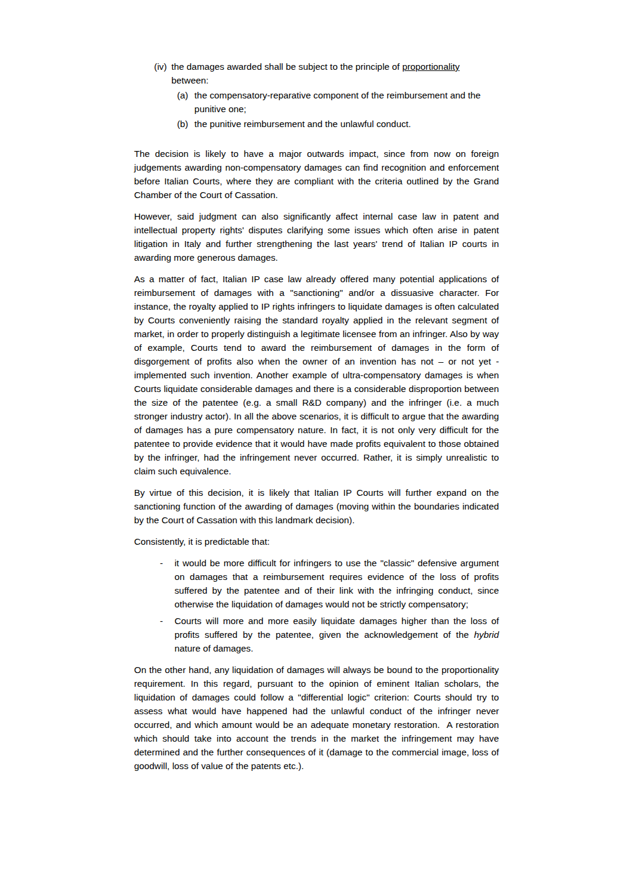(iv) the damages awarded shall be subject to the principle of proportionality between:
(a) the compensatory-reparative component of the reimbursement and the punitive one;
(b) the punitive reimbursement and the unlawful conduct.
The decision is likely to have a major outwards impact, since from now on foreign judgements awarding non-compensatory damages can find recognition and enforcement before Italian Courts, where they are compliant with the criteria outlined by the Grand Chamber of the Court of Cassation.
However, said judgment can also significantly affect internal case law in patent and intellectual property rights' disputes clarifying some issues which often arise in patent litigation in Italy and further strengthening the last years' trend of Italian IP courts in awarding more generous damages.
As a matter of fact, Italian IP case law already offered many potential applications of reimbursement of damages with a "sanctioning" and/or a dissuasive character. For instance, the royalty applied to IP rights infringers to liquidate damages is often calculated by Courts conveniently raising the standard royalty applied in the relevant segment of market, in order to properly distinguish a legitimate licensee from an infringer. Also by way of example, Courts tend to award the reimbursement of damages in the form of disgorgement of profits also when the owner of an invention has not – or not yet - implemented such invention. Another example of ultra-compensatory damages is when Courts liquidate considerable damages and there is a considerable disproportion between the size of the patentee (e.g. a small R&D company) and the infringer (i.e. a much stronger industry actor). In all the above scenarios, it is difficult to argue that the awarding of damages has a pure compensatory nature. In fact, it is not only very difficult for the patentee to provide evidence that it would have made profits equivalent to those obtained by the infringer, had the infringement never occurred. Rather, it is simply unrealistic to claim such equivalence.
By virtue of this decision, it is likely that Italian IP Courts will further expand on the sanctioning function of the awarding of damages (moving within the boundaries indicated by the Court of Cassation with this landmark decision).
Consistently, it is predictable that:
- it would be more difficult for infringers to use the "classic" defensive argument on damages that a reimbursement requires evidence of the loss of profits suffered by the patentee and of their link with the infringing conduct, since otherwise the liquidation of damages would not be strictly compensatory;
- Courts will more and more easily liquidate damages higher than the loss of profits suffered by the patentee, given the acknowledgement of the hybrid nature of damages.
On the other hand, any liquidation of damages will always be bound to the proportionality requirement. In this regard, pursuant to the opinion of eminent Italian scholars, the liquidation of damages could follow a "differential logic" criterion: Courts should try to assess what would have happened had the unlawful conduct of the infringer never occurred, and which amount would be an adequate monetary restoration. A restoration which should take into account the trends in the market the infringement may have determined and the further consequences of it (damage to the commercial image, loss of goodwill, loss of value of the patents etc.).